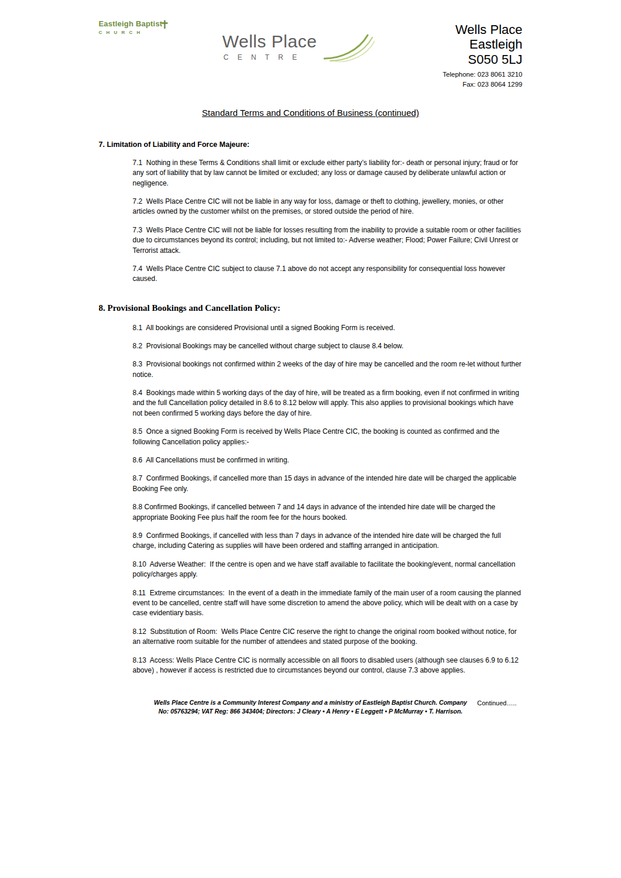Eastleigh Baptist
C H U R C H
✝
Wells Place
C E N T R E
Wells Place
Eastleigh
S050 5LJ
Telephone: 023 8061 3210
Fax: 023 8064 1299
Standard Terms and Conditions of Business (continued)
7. Limitation of Liability and Force Majeure:
7.1 Nothing in these Terms & Conditions shall limit or exclude either party’s liability for:- death or personal injury; fraud or for any sort of liability that by law cannot be limited or excluded; any loss or damage caused by deliberate unlawful action or negligence.
7.2 Wells Place Centre CIC will not be liable in any way for loss, damage or theft to clothing, jewellery, monies, or other articles owned by the customer whilst on the premises, or stored outside the period of hire.
7.3 Wells Place Centre CIC will not be liable for losses resulting from the inability to provide a suitable room or other facilities due to circumstances beyond its control; including, but not limited to:- Adverse weather; Flood; Power Failure; Civil Unrest or Terrorist attack.
7.4 Wells Place Centre CIC subject to clause 7.1 above do not accept any responsibility for consequential loss however caused.
8. Provisional Bookings and Cancellation Policy:
8.1 All bookings are considered Provisional until a signed Booking Form is received.
8.2 Provisional Bookings may be cancelled without charge subject to clause 8.4 below.
8.3 Provisional bookings not confirmed within 2 weeks of the day of hire may be cancelled and the room re-let without further notice.
8.4 Bookings made within 5 working days of the day of hire, will be treated as a firm booking, even if not confirmed in writing and the full Cancellation policy detailed in 8.6 to 8.12 below will apply. This also applies to provisional bookings which have not been confirmed 5 working days before the day of hire.
8.5 Once a signed Booking Form is received by Wells Place Centre CIC, the booking is counted as confirmed and the following Cancellation policy applies:-
8.6 All Cancellations must be confirmed in writing.
8.7 Confirmed Bookings, if cancelled more than 15 days in advance of the intended hire date will be charged the applicable Booking Fee only.
8.8 Confirmed Bookings, if cancelled between 7 and 14 days in advance of the intended hire date will be charged the appropriate Booking Fee plus half the room fee for the hours booked.
8.9 Confirmed Bookings, if cancelled with less than 7 days in advance of the intended hire date will be charged the full charge, including Catering as supplies will have been ordered and staffing arranged in anticipation.
8.10 Adverse Weather: If the centre is open and we have staff available to facilitate the booking/event, normal cancellation policy/charges apply.
8.11 Extreme circumstances: In the event of a death in the immediate family of the main user of a room causing the planned event to be cancelled, centre staff will have some discretion to amend the above policy, which will be dealt with on a case by case evidentiary basis.
8.12 Substitution of Room: Wells Place Centre CIC reserve the right to change the original room booked without notice, for an alternative room suitable for the number of attendees and stated purpose of the booking.
8.13 Access: Wells Place Centre CIC is normally accessible on all floors to disabled users (although see clauses 6.9 to 6.12 above) , however if access is restricted due to circumstances beyond our control, clause 7.3 above applies.
Continued…..
Wells Place Centre is a Community Interest Company and a ministry of Eastleigh Baptist Church. Company
No: 05763294; VAT Reg: 866 343404; Directors: J Cleary • A Henry • E Leggett • P McMurray • T. Harrison.